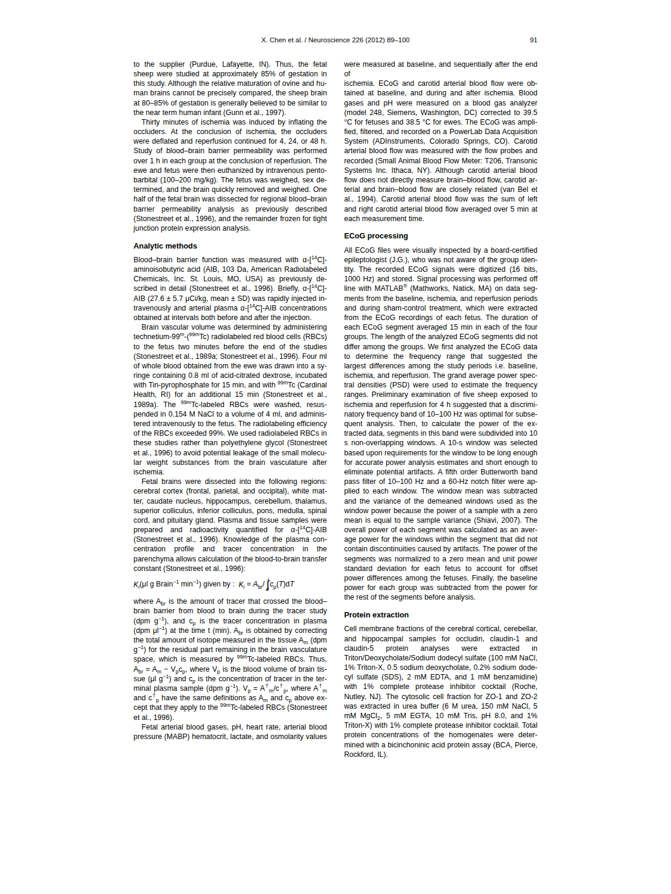X. Chen et al. / Neuroscience 226 (2012) 89–100
91
to the supplier (Purdue, Lafayette, IN). Thus, the fetal sheep were studied at approximately 85% of gestation in this study. Although the relative maturation of ovine and human brains cannot be precisely compared, the sheep brain at 80–85% of gestation is generally believed to be similar to the near term human infant (Gunn et al., 1997).
Thirty minutes of ischemia was induced by inflating the occluders. At the conclusion of ischemia, the occluders were deflated and reperfusion continued for 4, 24, or 48 h. Study of blood–brain barrier permeability was performed over 1 h in each group at the conclusion of reperfusion. The ewe and fetus were then euthanized by intravenous pentobarbital (100–200 mg/kg). The fetus was weighed, sex determined, and the brain quickly removed and weighed. One half of the fetal brain was dissected for regional blood–brain barrier permeability analysis as previously described (Stonestreet et al., 1996), and the remainder frozen for tight junction protein expression analysis.
Analytic methods
Blood–brain barrier function was measured with α-[14C]-aminoisobutyric acid (AIB, 103 Da, American Radiolabeled Chemicals, Inc. St. Louis, MO, USA) as previously described in detail (Stonestreet et al., 1996). Briefly, α-[14C]-AIB (27.6 ± 5.7 μCi/kg, mean ± SD) was rapidly injected intravenously and arterial plasma α-[14C]-AIB concentrations obtained at intervals both before and after the injection.
Brain vascular volume was determined by administering technetium-99m-(99mTc) radiolabeled red blood cells (RBCs) to the fetus two minutes before the end of the studies (Stonestreet et al., 1989a; Stonestreet et al., 1996). Four ml of whole blood obtained from the ewe was drawn into a syringe containing 0.8 ml of acid-citrated dextrose, incubated with Tin-pyrophosphate for 15 min, and with 99mTc (Cardinal Health, RI) for an additional 15 min (Stonestreet et al., 1989a). The 99mTc-labeled RBCs were washed, resuspended in 0.154 M NaCl to a volume of 4 ml, and administered intravenously to the fetus. The radiolabeling efficiency of the RBCs exceeded 99%. We used radiolabeled RBCs in these studies rather than polyethylene glycol (Stonestreet et al., 1996) to avoid potential leakage of the small molecular weight substances from the brain vasculature after ischemia.
Fetal brains were dissected into the following regions: cerebral cortex (frontal, parietal, and occipital), white matter, caudate nucleus, hippocampus, cerebellum, thalamus, superior colliculus, inferior colliculus, pons, medulla, spinal cord, and pituitary gland. Plasma and tissue samples were prepared and radioactivity quantified for α-[14C]-AIB (Stonestreet et al., 1996). Knowledge of the plasma concentration profile and tracer concentration in the parenchyma allows calculation of the blood-to-brain transfer constant (Stonestreet et al., 1996):
Ki(μl g Brain−1 min−1) given by : Ki = Abr/∫t 0 cp(T)dT
where Abr is the amount of tracer that crossed the blood–brain barrier from blood to brain during the tracer study (dpm g−1), and cp is the tracer concentration in plasma (dpm μl−1) at the time t (min). Abr is obtained by correcting the total amount of isotope measured in the tissue Am (dpm g−1) for the residual part remaining in the brain vasculature space, which is measured by 99mTc-labeled RBCs. Thus, Abr = Am − Vpcp, where Vp is the blood volume of brain tissue (μl g−1) and cp is the concentration of tracer in the terminal plasma sample (dpm g−1). Vp = A†m/c†p, where A†m and c†p have the same definitions as Am and cp above except that they apply to the 99mTc-labeled RBCs (Stonestreet et al., 1996).
Fetal arterial blood gases, pH, heart rate, arterial blood pressure (MABP) hematocrit, lactate, and osmolarity values were measured at baseline, and sequentially after the end of
ischemia. ECoG and carotid arterial blood flow were obtained at baseline, and during and after ischemia. Blood gases and pH were measured on a blood gas analyzer (model 248, Siemens, Washington, DC) corrected to 39.5 °C for fetuses and 38.5 °C for ewes. The ECoG was amplified, filtered, and recorded on a PowerLab Data Acquisition System (ADInstruments, Colorado Springs, CO). Carotid arterial blood flow was measured with the flow probes and recorded (Small Animal Blood Flow Meter: T206, Transonic Systems Inc. Ithaca, NY). Although carotid arterial blood flow does not directly measure brain–blood flow, carotid arterial and brain–blood flow are closely related (van Bel et al., 1994). Carotid arterial blood flow was the sum of left and right carotid arterial blood flow averaged over 5 min at each measurement time.
ECoG processing
All ECoG files were visually inspected by a board-certified epileptologist (J.G.), who was not aware of the group identity. The recorded ECoG signals were digitized (16 bits, 1000 Hz) and stored. Signal processing was performed off line with MATLAB® (Mathworks, Natick, MA) on data segments from the baseline, ischemia, and reperfusion periods and during sham-control treatment, which were extracted from the ECoG recordings of each fetus. The duration of each ECoG segment averaged 15 min in each of the four groups. The length of the analyzed ECoG segments did not differ among the groups. We first analyzed the ECoG data to determine the frequency range that suggested the largest differences among the study periods i.e. baseline, ischemia, and reperfusion. The grand average power spectral densities (PSD) were used to estimate the frequency ranges. Preliminary examination of five sheep exposed to ischemia and reperfusion for 4 h suggested that a discriminatory frequency band of 10–100 Hz was optimal for subsequent analysis. Then, to calculate the power of the extracted data, segments in this band were subdivided into 10 s non-overlapping windows. A 10-s window was selected based upon requirements for the window to be long enough for accurate power analysis estimates and short enough to eliminate potential artifacts. A fifth order Butterworth band pass filter of 10–100 Hz and a 60-Hz notch filter were applied to each window. The window mean was subtracted and the variance of the demeaned windows used as the window power because the power of a sample with a zero mean is equal to the sample variance (Shiavi, 2007). The overall power of each segment was calculated as an average power for the windows within the segment that did not contain discontinuities caused by artifacts. The power of the segments was normalized to a zero mean and unit power standard deviation for each fetus to account for offset power differences among the fetuses. Finally, the baseline power for each group was subtracted from the power for the rest of the segments before analysis.
Protein extraction
Cell membrane fractions of the cerebral cortical, cerebellar, and hippocampal samples for occludin, claudin-1 and claudin-5 protein analyses were extracted in Triton/Deoxycholate/Sodium dodecyl sulfate (100 mM NaCl, 1% Triton-X, 0.5 sodium deoxycholate, 0.2% sodium dodecyl sulfate (SDS), 2 mM EDTA, and 1 mM benzamidine) with 1% complete protease inhibitor cocktail (Roche, Nutley, NJ). The cytosolic cell fraction for ZO-1 and ZO-2 was extracted in urea buffer (6 M urea, 150 mM NaCl, 5 mM MgCl2, 5 mM EGTA, 10 mM Tris, pH 8.0, and 1% Triton-X) with 1% complete protease inhibitor cocktail. Total protein concentrations of the homogenates were determined with a bicinchoninic acid protein assay (BCA, Pierce, Rockford, IL).